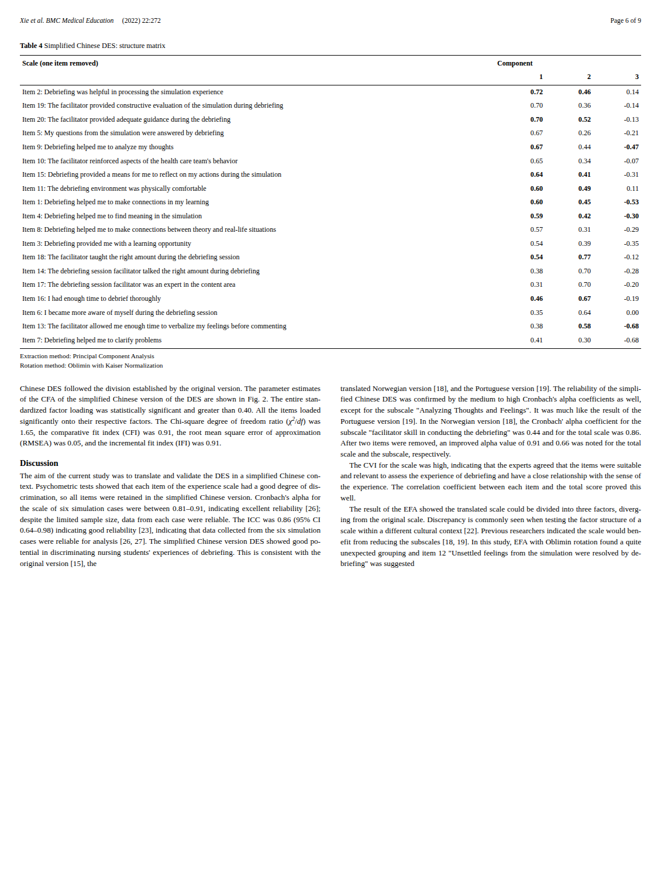Xie et al. BMC Medical Education (2022) 22:272
Page 6 of 9
Table 4 Simplified Chinese DES: structure matrix
| Scale (one item removed) | Component |
| --- | --- |
| | 1 | 2 | 3 |
| Item 2: Debriefing was helpful in processing the simulation experience | 0.72 | 0.46 | 0.14 |
| Item 19: The facilitator provided constructive evaluation of the simulation during debriefing | 0.70 | 0.36 | -0.14 |
| Item 20: The facilitator provided adequate guidance during the debriefing | 0.70 | 0.52 | -0.13 |
| Item 5: My questions from the simulation were answered by debriefing | 0.67 | 0.26 | -0.21 |
| Item 9: Debriefing helped me to analyze my thoughts | 0.67 | 0.44 | -0.47 |
| Item 10: The facilitator reinforced aspects of the health care team's behavior | 0.65 | 0.34 | -0.07 |
| Item 15: Debriefing provided a means for me to reflect on my actions during the simulation | 0.64 | 0.41 | -0.31 |
| Item 11: The debriefing environment was physically comfortable | 0.60 | 0.49 | 0.11 |
| Item 1: Debriefing helped me to make connections in my learning | 0.60 | 0.45 | -0.53 |
| Item 4: Debriefing helped me to find meaning in the simulation | 0.59 | 0.42 | -0.30 |
| Item 8: Debriefing helped me to make connections between theory and real-life situations | 0.57 | 0.31 | -0.29 |
| Item 3: Debriefing provided me with a learning opportunity | 0.54 | 0.39 | -0.35 |
| Item 18: The facilitator taught the right amount during the debriefing session | 0.54 | 0.77 | -0.12 |
| Item 14: The debriefing session facilitator talked the right amount during debriefing | 0.38 | 0.70 | -0.28 |
| Item 17: The debriefing session facilitator was an expert in the content area | 0.31 | 0.70 | -0.20 |
| Item 16: I had enough time to debrief thoroughly | 0.46 | 0.67 | -0.19 |
| Item 6: I became more aware of myself during the debriefing session | 0.35 | 0.64 | 0.00 |
| Item 13: The facilitator allowed me enough time to verbalize my feelings before commenting | 0.38 | 0.58 | -0.68 |
| Item 7: Debriefing helped me to clarify problems | 0.41 | 0.30 | -0.68 |
Extraction method: Principal Component Analysis
Rotation method: Oblimin with Kaiser Normalization
Chinese DES followed the division established by the original version. The parameter estimates of the CFA of the simplified Chinese version of the DES are shown in Fig. 2. The entire standardized factor loading was statistically significant and greater than 0.40. All the items loaded significantly onto their respective factors. The Chi-square degree of freedom ratio (χ2/df) was 1.65, the comparative fit index (CFI) was 0.91, the root mean square error of approximation (RMSEA) was 0.05, and the incremental fit index (IFI) was 0.91.
Discussion
The aim of the current study was to translate and validate the DES in a simplified Chinese context. Psychometric tests showed that each item of the experience scale had a good degree of discrimination, so all items were retained in the simplified Chinese version. Cronbach's alpha for the scale of six simulation cases were between 0.81–0.91, indicating excellent reliability [26]; despite the limited sample size, data from each case were reliable. The ICC was 0.86 (95% CI 0.64–0.98) indicating good reliability [23], indicating that data collected from the six simulation cases were reliable for analysis [26, 27]. The simplified Chinese version DES showed good potential in discriminating nursing students' experiences of debriefing. This is consistent with the original version [15], the
translated Norwegian version [18], and the Portuguese version [19]. The reliability of the simplified Chinese DES was confirmed by the medium to high Cronbach's alpha coefficients as well, except for the subscale "Analyzing Thoughts and Feelings". It was much like the result of the Portuguese version [19]. In the Norwegian version [18], the Cronbach' alpha coefficient for the subscale "facilitator skill in conducting the debriefing" was 0.44 and for the total scale was 0.86. After two items were removed, an improved alpha value of 0.91 and 0.66 was noted for the total scale and the subscale, respectively.
The CVI for the scale was high, indicating that the experts agreed that the items were suitable and relevant to assess the experience of debriefing and have a close relationship with the sense of the experience. The correlation coefficient between each item and the total score proved this well.
The result of the EFA showed the translated scale could be divided into three factors, diverging from the original scale. Discrepancy is commonly seen when testing the factor structure of a scale within a different cultural context [22]. Previous researchers indicated the scale would benefit from reducing the subscales [18, 19]. In this study, EFA with Oblimin rotation found a quite unexpected grouping and item 12 "Unsettled feelings from the simulation were resolved by debriefing" was suggested